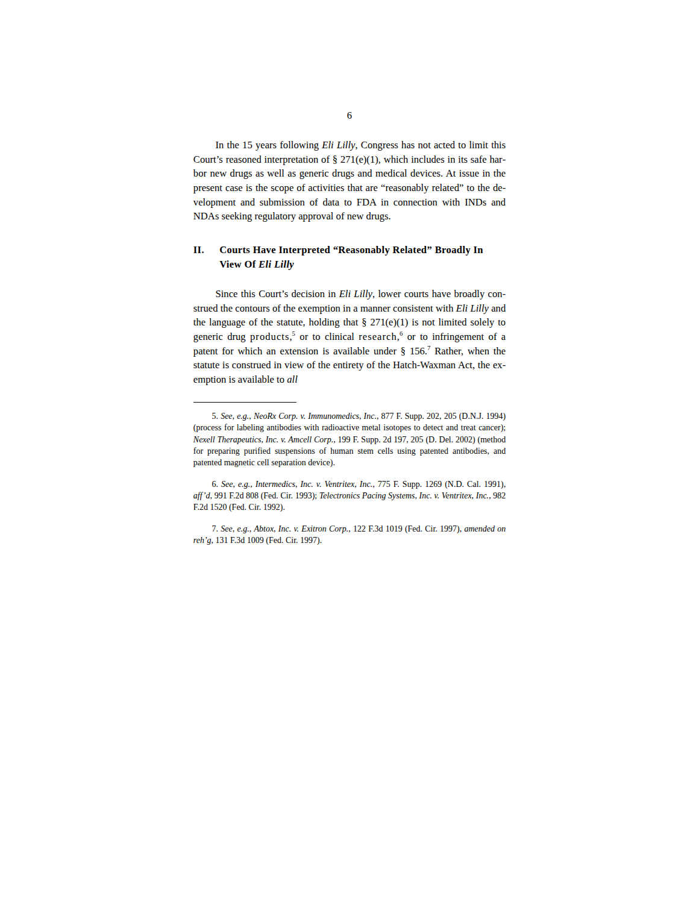6
In the 15 years following Eli Lilly, Congress has not acted to limit this Court’s reasoned interpretation of § 271(e)(1), which includes in its safe harbor new drugs as well as generic drugs and medical devices. At issue in the present case is the scope of activities that are “reasonably related” to the development and submission of data to FDA in connection with INDs and NDAs seeking regulatory approval of new drugs.
II. Courts Have Interpreted “Reasonably Related” Broadly In View Of Eli Lilly
Since this Court’s decision in Eli Lilly, lower courts have broadly construed the contours of the exemption in a manner consistent with Eli Lilly and the language of the statute, holding that § 271(e)(1) is not limited solely to generic drug products,5 or to clinical research,6 or to infringement of a patent for which an extension is available under § 156.7 Rather, when the statute is construed in view of the entirety of the Hatch-Waxman Act, the exemption is available to all
5. See, e.g., NeoRx Corp. v. Immunomedics, Inc., 877 F. Supp. 202, 205 (D.N.J. 1994) (process for labeling antibodies with radioactive metal isotopes to detect and treat cancer); Nexell Therapeutics, Inc. v. Amcell Corp., 199 F. Supp. 2d 197, 205 (D. Del. 2002) (method for preparing purified suspensions of human stem cells using patented antibodies, and patented magnetic cell separation device).
6. See, e.g., Intermedics, Inc. v. Ventritex, Inc., 775 F. Supp. 1269 (N.D. Cal. 1991), aff’d, 991 F.2d 808 (Fed. Cir. 1993); Telectronics Pacing Systems, Inc. v. Ventritex, Inc., 982 F.2d 1520 (Fed. Cir. 1992).
7. See, e.g., Abtox, Inc. v. Exitron Corp., 122 F.3d 1019 (Fed. Cir. 1997), amended on reh’g, 131 F.3d 1009 (Fed. Cir. 1997).